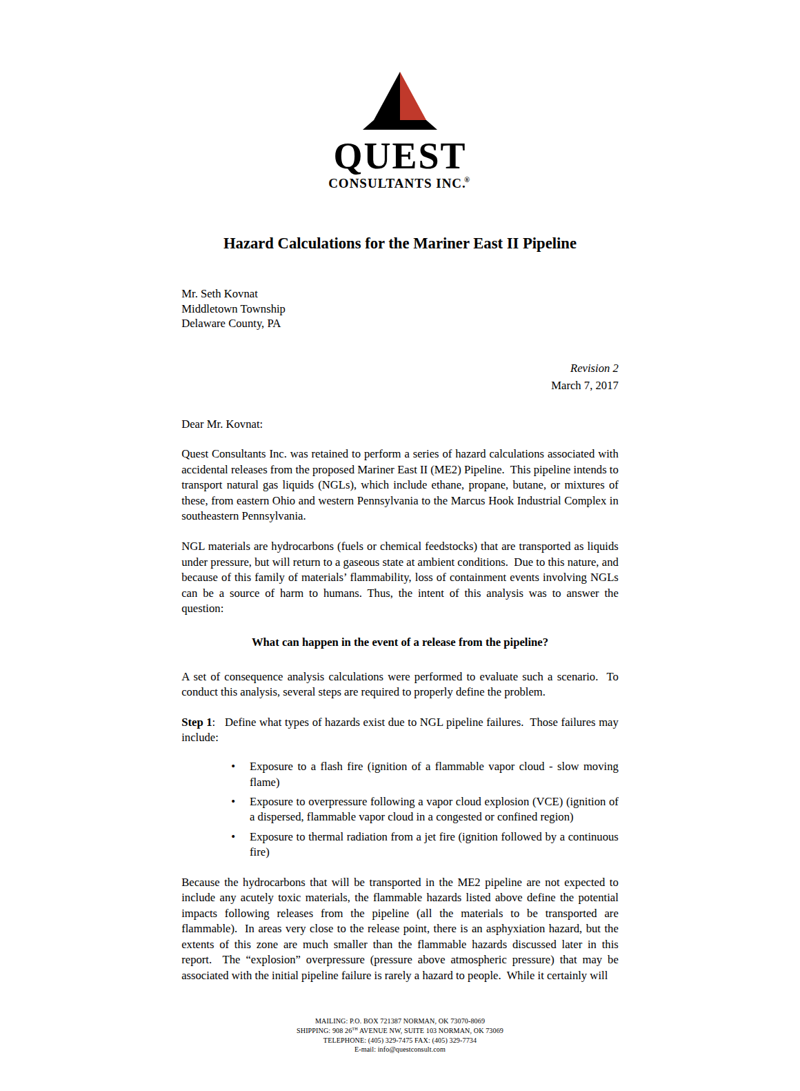QUEST CONSULTANTS INC. ®
Hazard Calculations for the Mariner East II Pipeline
Mr. Seth Kovnat
Middletown Township
Delaware County, PA
Revision 2
March 7, 2017
Dear Mr. Kovnat:
Quest Consultants Inc. was retained to perform a series of hazard calculations associated with accidental releases from the proposed Mariner East II (ME2) Pipeline. This pipeline intends to transport natural gas liquids (NGLs), which include ethane, propane, butane, or mixtures of these, from eastern Ohio and western Pennsylvania to the Marcus Hook Industrial Complex in southeastern Pennsylvania.
NGL materials are hydrocarbons (fuels or chemical feedstocks) that are transported as liquids under pressure, but will return to a gaseous state at ambient conditions. Due to this nature, and because of this family of materials’ flammability, loss of containment events involving NGLs can be a source of harm to humans. Thus, the intent of this analysis was to answer the question:
What can happen in the event of a release from the pipeline?
A set of consequence analysis calculations were performed to evaluate such a scenario. To conduct this analysis, several steps are required to properly define the problem.
Step 1: Define what types of hazards exist due to NGL pipeline failures. Those failures may include:
Exposure to a flash fire (ignition of a flammable vapor cloud - slow moving flame)
Exposure to overpressure following a vapor cloud explosion (VCE) (ignition of a dispersed, flammable vapor cloud in a congested or confined region)
Exposure to thermal radiation from a jet fire (ignition followed by a continuous fire)
Because the hydrocarbons that will be transported in the ME2 pipeline are not expected to include any acutely toxic materials, the flammable hazards listed above define the potential impacts following releases from the pipeline (all the materials to be transported are flammable). In areas very close to the release point, there is an asphyxiation hazard, but the extents of this zone are much smaller than the flammable hazards discussed later in this report. The “explosion” overpressure (pressure above atmospheric pressure) that may be associated with the initial pipeline failure is rarely a hazard to people. While it certainly will
Mailing: P.O. Box 721387 Norman, OK 73070-8069
Shipping: 908 26th Avenue NW, Suite 103 Norman, OK 73069
Telephone: (405) 329-7475 Fax: (405) 329-7734
E-mail: info@questconsult.com